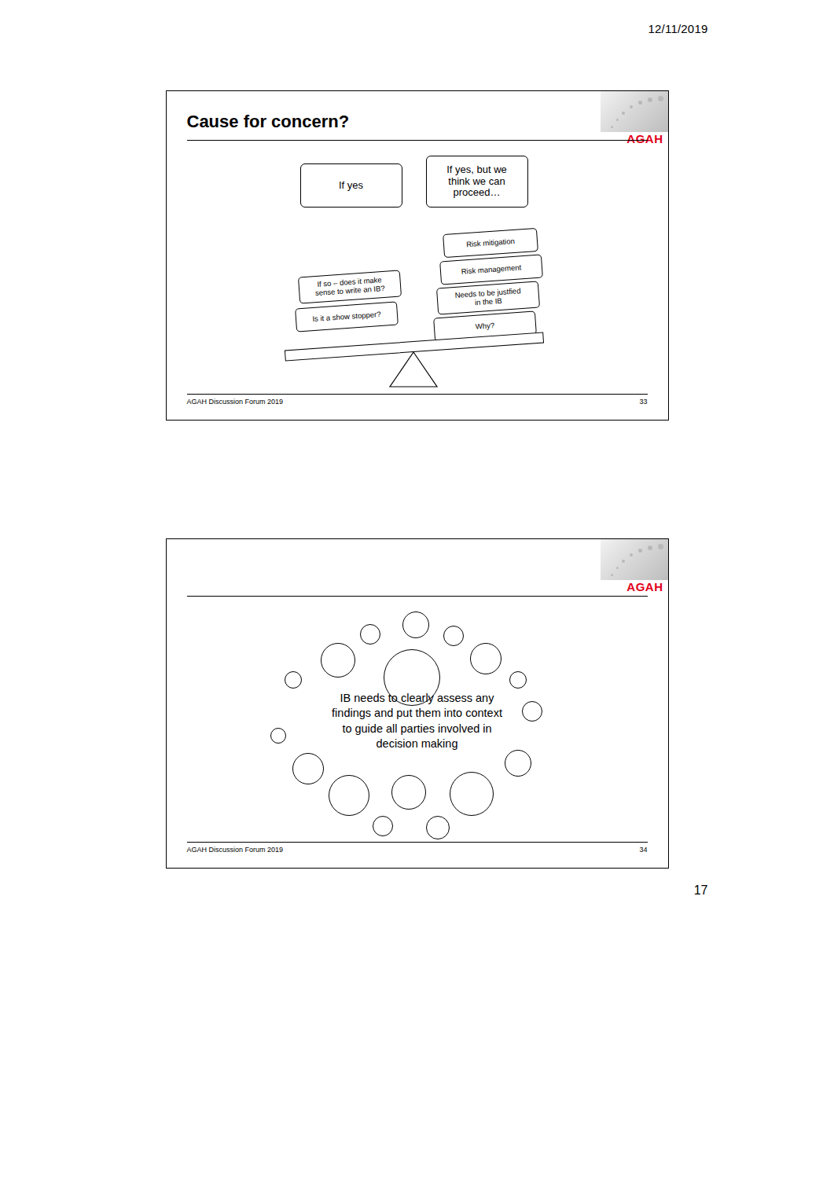12/11/2019
AGAH
Cause for concern?
If yes
If yes, but we
think we can
proceed…
Risk mitigation
Risk management
Needs to be justfied
in the IB
Why?
If so – does it make
sense to write an IB?
Is it a show stopper?
AGAH Discussion Forum 2019 33
AGAH
IB needs to clearly assess any
findings and put them into context
to guide all parties involved in
decision making
AGAH Discussion Forum 2019 34
17